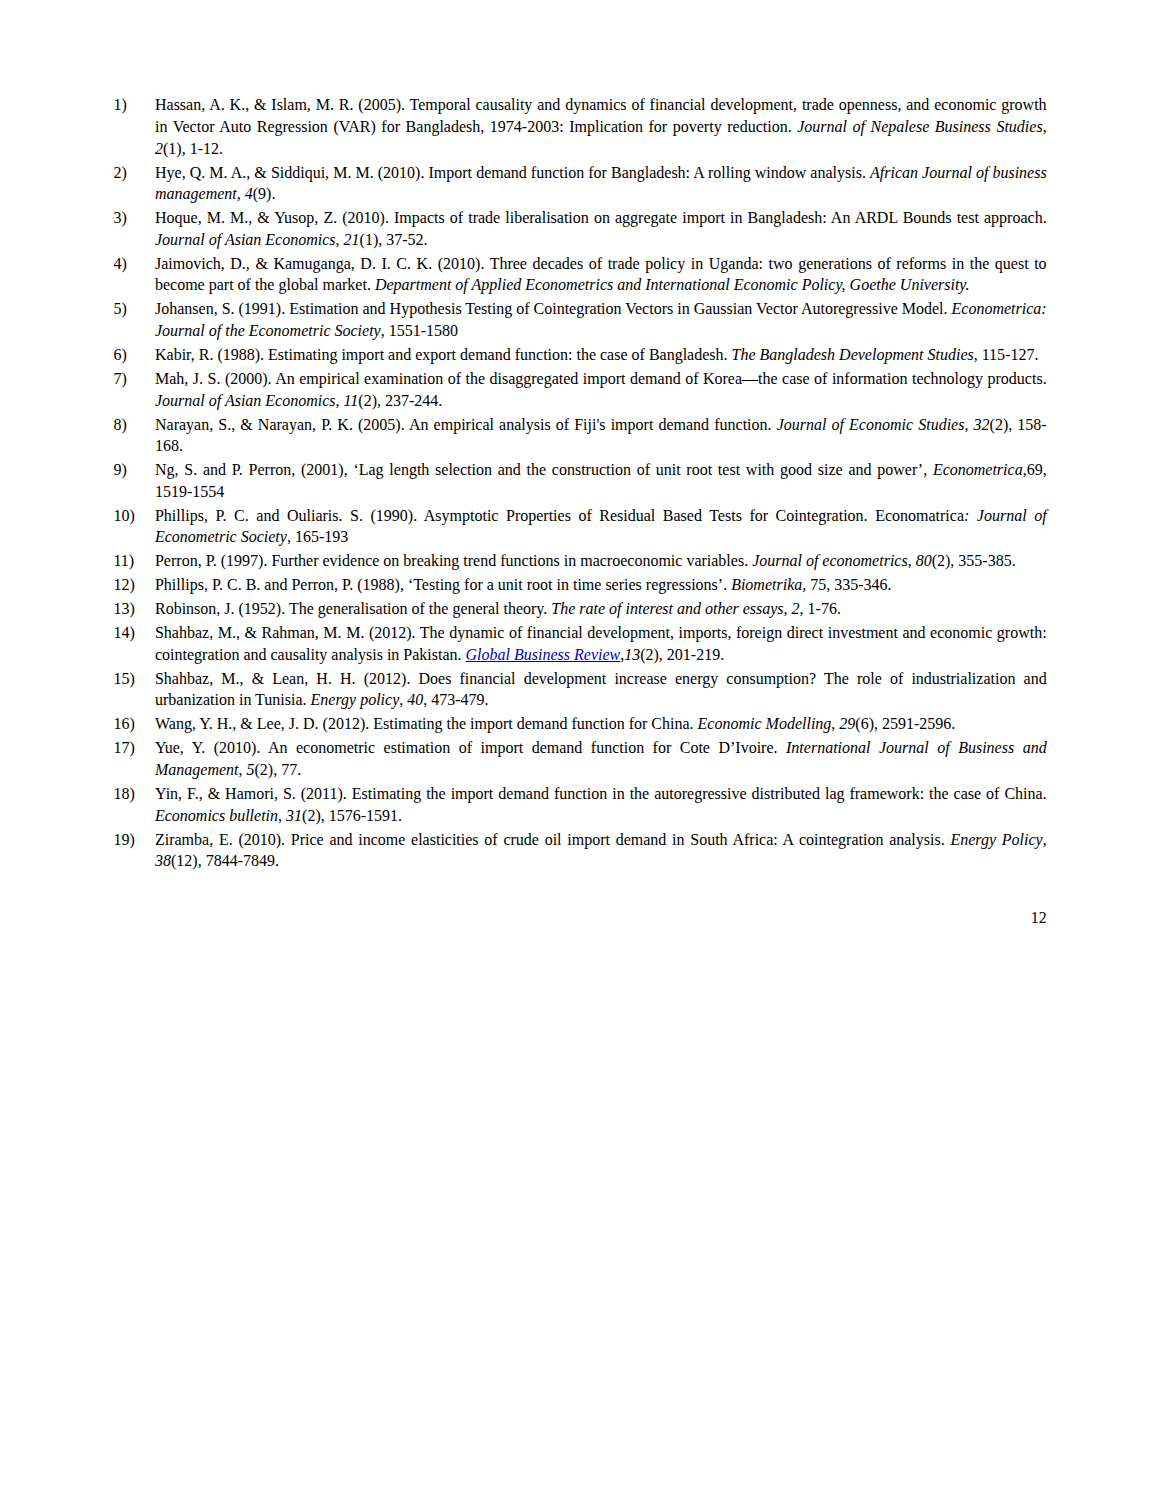Hassan, A. K., & Islam, M. R. (2005). Temporal causality and dynamics of financial development, trade openness, and economic growth in Vector Auto Regression (VAR) for Bangladesh, 1974-2003: Implication for poverty reduction. Journal of Nepalese Business Studies, 2(1), 1-12.
Hye, Q. M. A., & Siddiqui, M. M. (2010). Import demand function for Bangladesh: A rolling window analysis. African Journal of business management, 4(9).
Hoque, M. M., & Yusop, Z. (2010). Impacts of trade liberalisation on aggregate import in Bangladesh: An ARDL Bounds test approach. Journal of Asian Economics, 21(1), 37-52.
Jaimovich, D., & Kamuganga, D. I. C. K. (2010). Three decades of trade policy in Uganda: two generations of reforms in the quest to become part of the global market. Department of Applied Econometrics and International Economic Policy, Goethe University.
Johansen, S. (1991). Estimation and Hypothesis Testing of Cointegration Vectors in Gaussian Vector Autoregressive Model. Econometrica: Journal of the Econometric Society, 1551-1580
Kabir, R. (1988). Estimating import and export demand function: the case of Bangladesh. The Bangladesh Development Studies, 115-127.
Mah, J. S. (2000). An empirical examination of the disaggregated import demand of Korea—the case of information technology products. Journal of Asian Economics, 11(2), 237-244.
Narayan, S., & Narayan, P. K. (2005). An empirical analysis of Fiji's import demand function. Journal of Economic Studies, 32(2), 158-168.
Ng, S. and P. Perron, (2001), ‘Lag length selection and the construction of unit root test with good size and power’, Econometrica, 69, 1519-1554
Phillips, P. C. and Ouliaris. S. (1990). Asymptotic Properties of Residual Based Tests for Cointegration. Economatrica: Journal of Econometric Society, 165-193
Perron, P. (1997). Further evidence on breaking trend functions in macroeconomic variables. Journal of econometrics, 80(2), 355-385.
Phillips, P. C. B. and Perron, P. (1988), ‘Testing for a unit root in time series regressions’. Biometrika, 75, 335-346.
Robinson, J. (1952). The generalisation of the general theory. The rate of interest and other essays, 2, 1-76.
Shahbaz, M., & Rahman, M. M. (2012). The dynamic of financial development, imports, foreign direct investment and economic growth: cointegration and causality analysis in Pakistan. Global Business Review,13(2), 201-219.
Shahbaz, M., & Lean, H. H. (2012). Does financial development increase energy consumption? The role of industrialization and urbanization in Tunisia. Energy policy, 40, 473-479.
Wang, Y. H., & Lee, J. D. (2012). Estimating the import demand function for China. Economic Modelling, 29(6), 2591-2596.
Yue, Y. (2010). An econometric estimation of import demand function for Cote D’Ivoire. International Journal of Business and Management, 5(2), 77.
Yin, F., & Hamori, S. (2011). Estimating the import demand function in the autoregressive distributed lag framework: the case of China. Economics bulletin, 31(2), 1576-1591.
Ziramba, E. (2010). Price and income elasticities of crude oil import demand in South Africa: A cointegration analysis. Energy Policy, 38(12), 7844-7849.
12